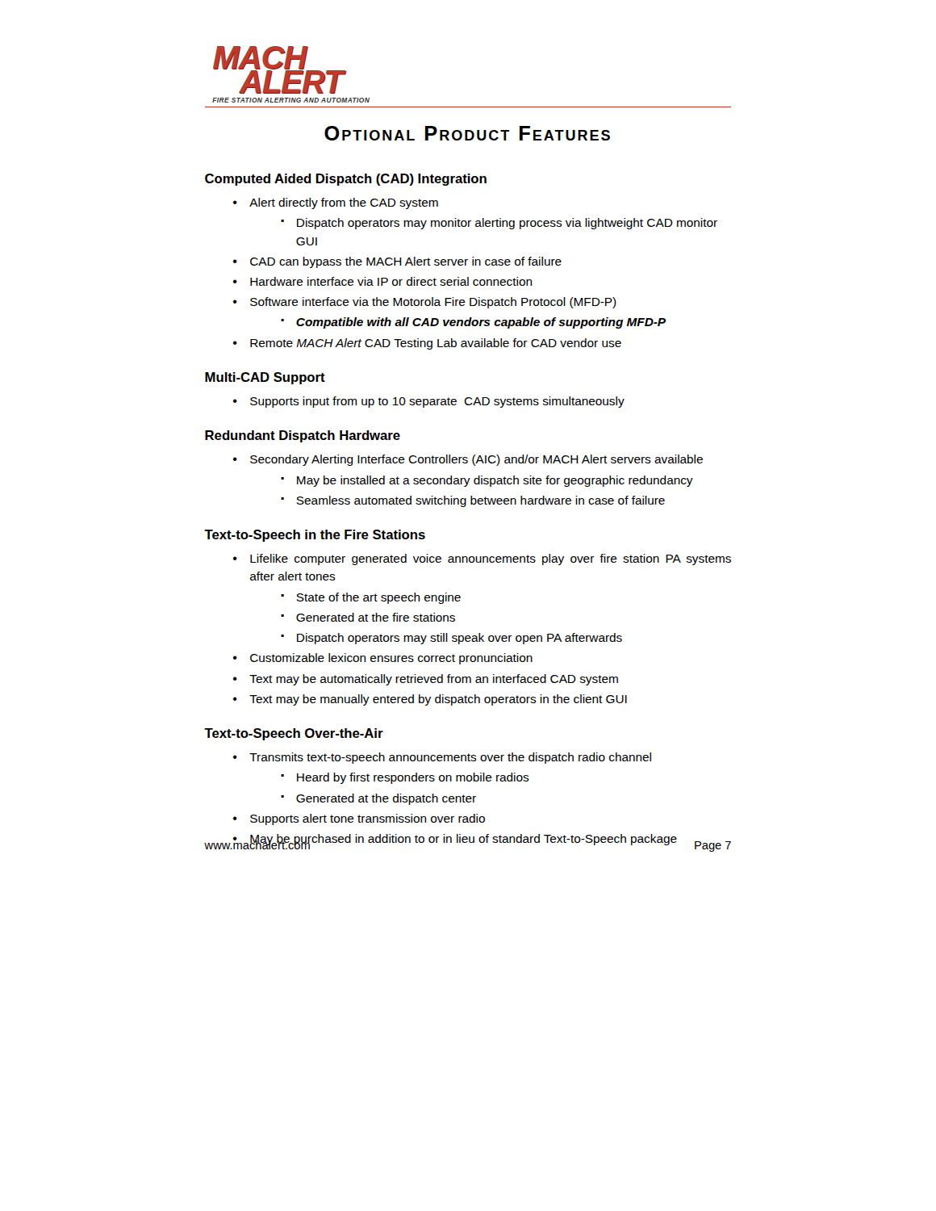MACH ALERT
Fire Station Alerting and Automation
Optional Product Features
Computed Aided Dispatch (CAD) Integration
Alert directly from the CAD system
Dispatch operators may monitor alerting process via lightweight CAD monitor GUI
CAD can bypass the MACH Alert server in case of failure
Hardware interface via IP or direct serial connection
Software interface via the Motorola Fire Dispatch Protocol (MFD-P)
Compatible with all CAD vendors capable of supporting MFD-P
Remote MACH Alert CAD Testing Lab available for CAD vendor use
Multi-CAD Support
Supports input from up to 10 separate CAD systems simultaneously
Redundant Dispatch Hardware
Secondary Alerting Interface Controllers (AIC) and/or MACH Alert servers available
May be installed at a secondary dispatch site for geographic redundancy
Seamless automated switching between hardware in case of failure
Text-to-Speech in the Fire Stations
Lifelike computer generated voice announcements play over fire station PA systems after alert tones
State of the art speech engine
Generated at the fire stations
Dispatch operators may still speak over open PA afterwards
Customizable lexicon ensures correct pronunciation
Text may be automatically retrieved from an interfaced CAD system
Text may be manually entered by dispatch operators in the client GUI
Text-to-Speech Over-the-Air
Transmits text-to-speech announcements over the dispatch radio channel
Heard by first responders on mobile radios
Generated at the dispatch center
Supports alert tone transmission over radio
May be purchased in addition to or in lieu of standard Text-to-Speech package
www.machalert.com Page 7